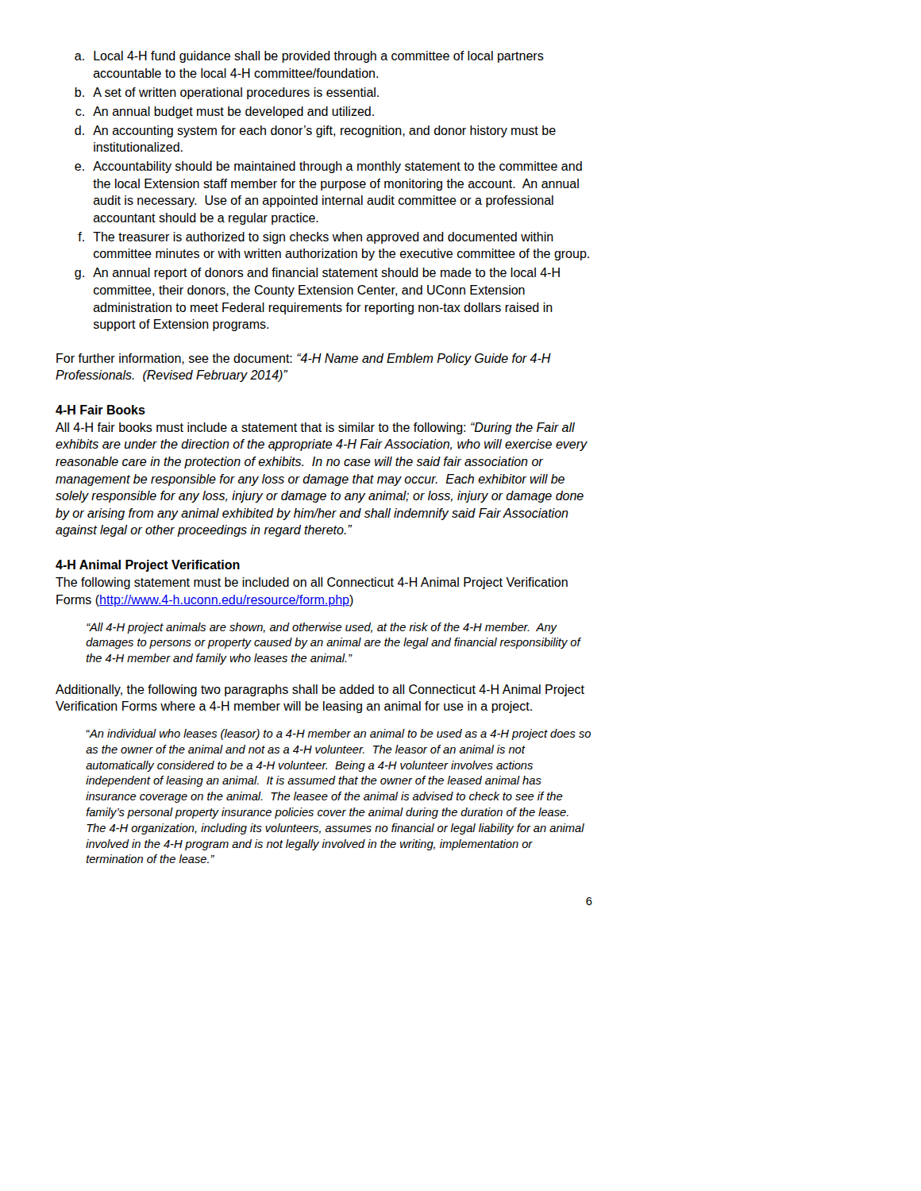Local 4-H fund guidance shall be provided through a committee of local partners accountable to the local 4-H committee/foundation.
A set of written operational procedures is essential.
An annual budget must be developed and utilized.
An accounting system for each donor’s gift, recognition, and donor history must be institutionalized.
Accountability should be maintained through a monthly statement to the committee and the local Extension staff member for the purpose of monitoring the account. An annual audit is necessary. Use of an appointed internal audit committee or a professional accountant should be a regular practice.
The treasurer is authorized to sign checks when approved and documented within committee minutes or with written authorization by the executive committee of the group.
An annual report of donors and financial statement should be made to the local 4-H committee, their donors, the County Extension Center, and UConn Extension administration to meet Federal requirements for reporting non-tax dollars raised in support of Extension programs.
For further information, see the document: “4-H Name and Emblem Policy Guide for 4-H Professionals. (Revised February 2014)”
4-H Fair Books
All 4-H fair books must include a statement that is similar to the following: “During the Fair all exhibits are under the direction of the appropriate 4-H Fair Association, who will exercise every reasonable care in the protection of exhibits. In no case will the said fair association or management be responsible for any loss or damage that may occur. Each exhibitor will be solely responsible for any loss, injury or damage to any animal; or loss, injury or damage done by or arising from any animal exhibited by him/her and shall indemnify said Fair Association against legal or other proceedings in regard thereto.”
4-H Animal Project Verification
The following statement must be included on all Connecticut 4-H Animal Project Verification Forms (http://www.4-h.uconn.edu/resource/form.php)
“All 4-H project animals are shown, and otherwise used, at the risk of the 4-H member. Any damages to persons or property caused by an animal are the legal and financial responsibility of the 4-H member and family who leases the animal.”
Additionally, the following two paragraphs shall be added to all Connecticut 4-H Animal Project Verification Forms where a 4-H member will be leasing an animal for use in a project.
“An individual who leases (leasor) to a 4-H member an animal to be used as a 4-H project does so as the owner of the animal and not as a 4-H volunteer. The leasor of an animal is not automatically considered to be a 4-H volunteer. Being a 4-H volunteer involves actions independent of leasing an animal. It is assumed that the owner of the leased animal has insurance coverage on the animal. The leasee of the animal is advised to check to see if the family’s personal property insurance policies cover the animal during the duration of the lease. The 4-H organization, including its volunteers, assumes no financial or legal liability for an animal involved in the 4-H program and is not legally involved in the writing, implementation or termination of the lease.”
6